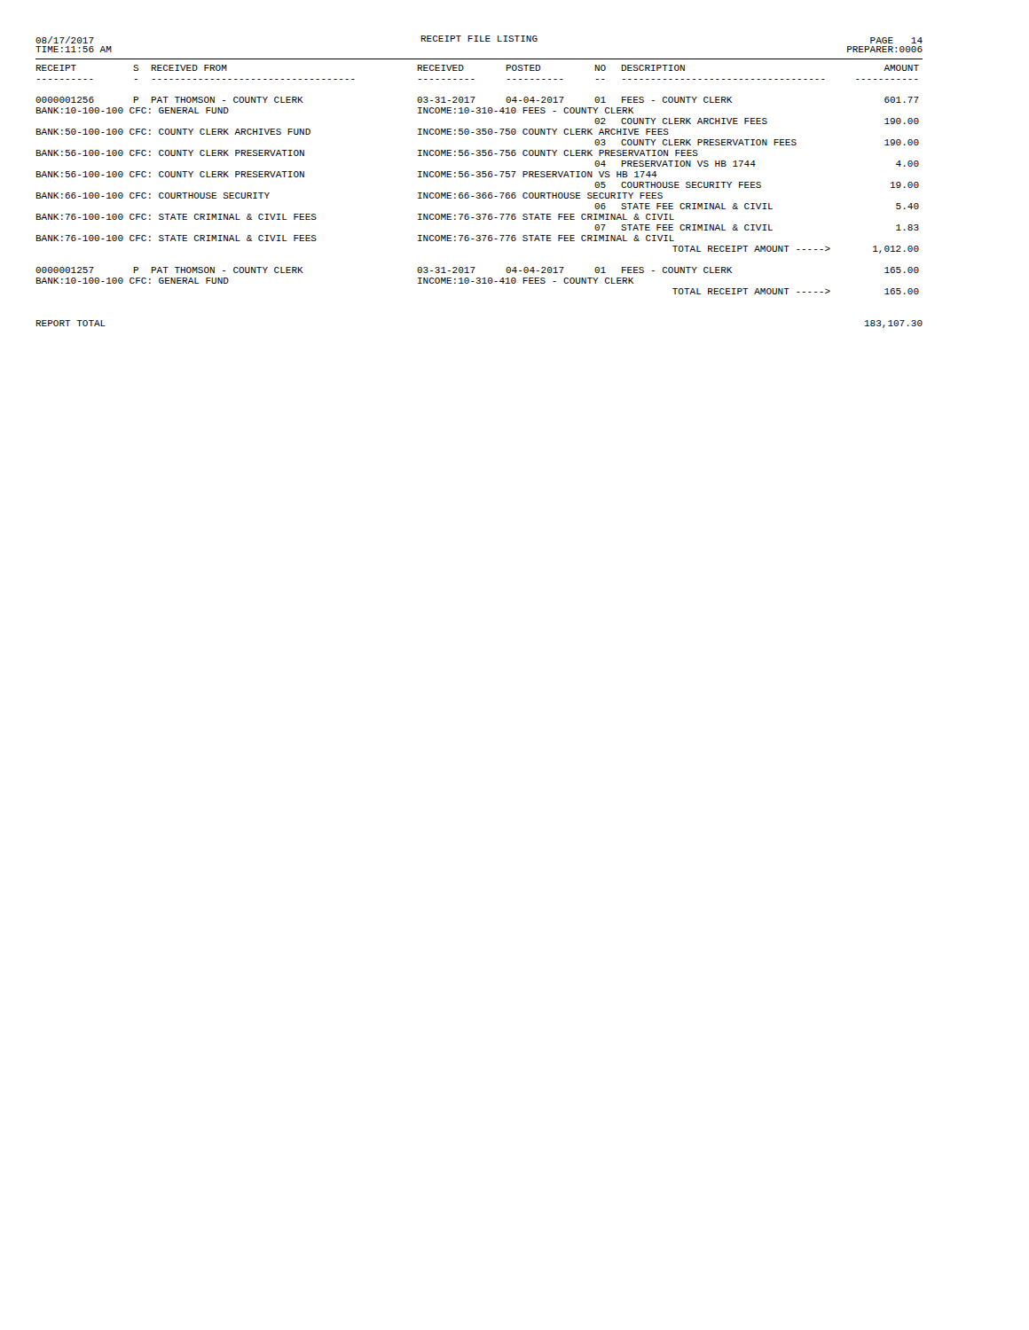08/17/2017 PAGE 14
RECEIPT FILE LISTING
TIME:11:56 AM PREPARER:0006
| RECEIPT | S | RECEIVED FROM | RECEIVED | POSTED | NO | DESCRIPTION | AMOUNT |
| --- | --- | --- | --- | --- | --- | --- | --- |
| ---------- | - | ----------------------------------- | ---------- | ---------- | -- | ----------------------------------- | ----------- |
| 0000001256 | P | PAT THOMSON - COUNTY CLERK | 03-31-2017 | 04-04-2017 | 01 | FEES - COUNTY CLERK | 601.77 |
| BANK:10-100-100 CFC: GENERAL FUND | INCOME:10-310-410 FEES - COUNTY CLERK |
| | 02 | COUNTY CLERK ARCHIVE FEES | 190.00 |
| BANK:50-100-100 CFC: COUNTY CLERK ARCHIVES FUND | INCOME:50-350-750 COUNTY CLERK ARCHIVE FEES |
| | 03 | COUNTY CLERK PRESERVATION FEES | 190.00 |
| BANK:56-100-100 CFC: COUNTY CLERK PRESERVATION | INCOME:56-356-756 COUNTY CLERK PRESERVATION FEES |
| | 04 | PRESERVATION VS HB 1744 | 4.00 |
| BANK:56-100-100 CFC: COUNTY CLERK PRESERVATION | INCOME:56-356-757 PRESERVATION VS HB 1744 |
| | 05 | COURTHOUSE SECURITY FEES | 19.00 |
| BANK:66-100-100 CFC: COURTHOUSE SECURITY | INCOME:66-366-766 COURTHOUSE SECURITY FEES |
| | 06 | STATE FEE CRIMINAL & CIVIL | 5.40 |
| BANK:76-100-100 CFC: STATE CRIMINAL & CIVIL FEES | INCOME:76-376-776 STATE FEE CRIMINAL & CIVIL |
| | 07 | STATE FEE CRIMINAL & CIVIL | 1.83 |
| BANK:76-100-100 CFC: STATE CRIMINAL & CIVIL FEES | INCOME:76-376-776 STATE FEE CRIMINAL & CIVIL |
| | TOTAL RECEIPT AMOUNT -----> | 1,012.00 |
| 0000001257 | P | PAT THOMSON - COUNTY CLERK | 03-31-2017 | 04-04-2017 | 01 | FEES - COUNTY CLERK | 165.00 |
| BANK:10-100-100 CFC: GENERAL FUND | INCOME:10-310-410 FEES - COUNTY CLERK |
| | TOTAL RECEIPT AMOUNT -----> | 165.00 |
REPORT TOTAL 183,107.30